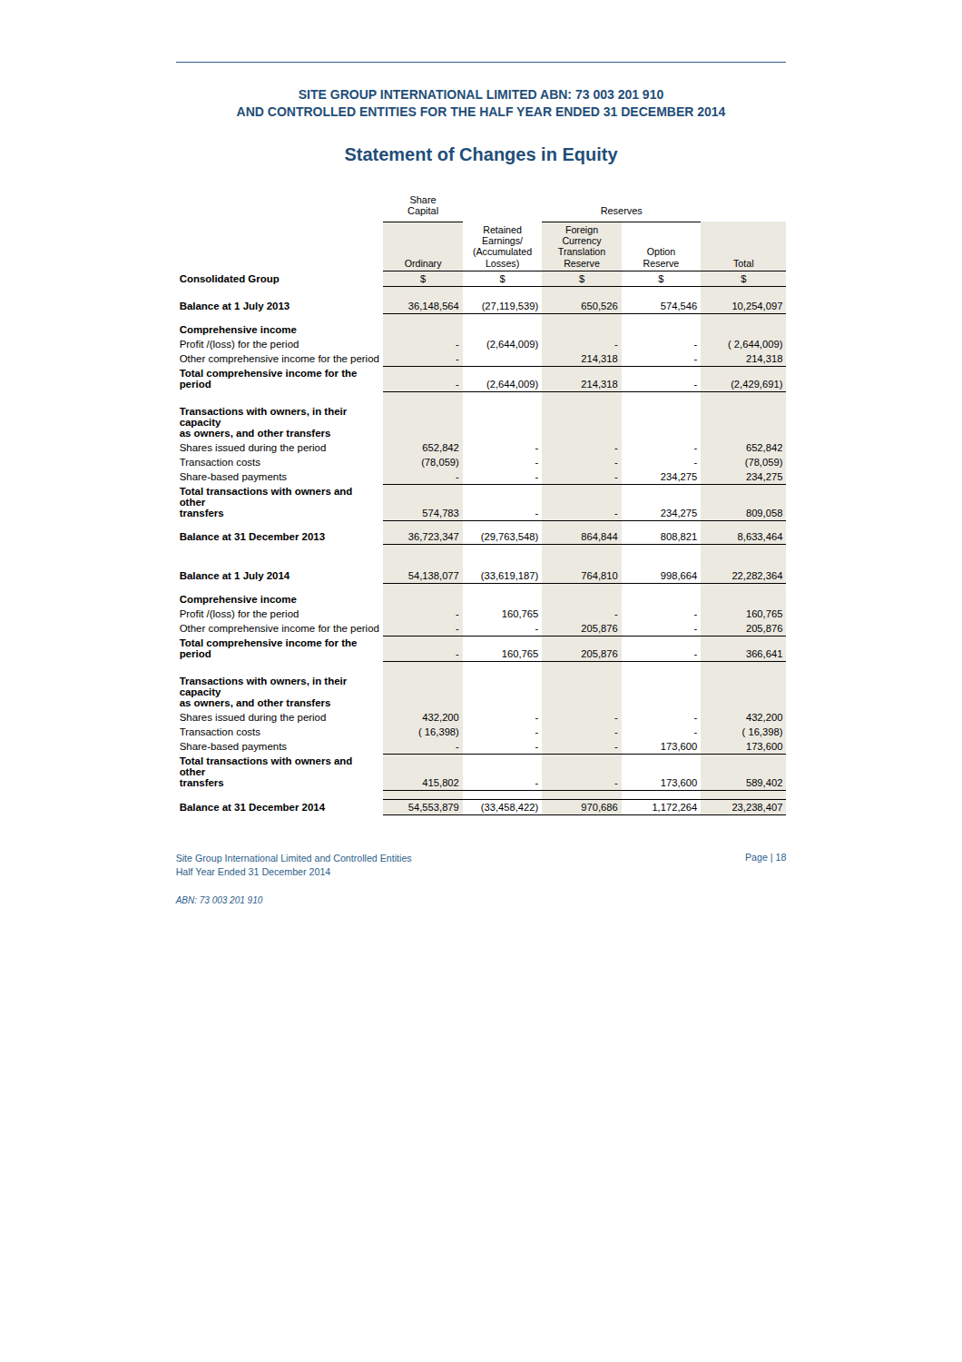SITE GROUP INTERNATIONAL LIMITED ABN: 73 003 201 910
AND CONTROLLED ENTITIES FOR THE HALF YEAR ENDED 31 DECEMBER 2014
Statement of Changes in Equity
| | Share Capital | | Reserves | |
| --- | --- | --- | --- | --- |
| | Ordinary | Retained Earnings/ (Accumulated Losses) | Foreign Currency Translation Reserve | Option Reserve | Total |
| Consolidated Group | $ | $ | $ | $ | $ |
| Balance at 1 July 2013 | 36,148,564 | (27,119,539) | 650,526 | 574,546 | 10,254,097 |
| Comprehensive income | | | | | |
| Profit /(loss) for the period | - | (2,644,009) | - | - | ( 2,644,009) |
| Other comprehensive income for the period | - | | 214,318 | - | 214,318 |
| Total comprehensive income for the period | - | (2,644,009) | 214,318 | - | (2,429,691) |
| Transactions with owners, in their capacity as owners, and other transfers | | | | | |
| Shares issued during the period | 652,842 | - | - | - | 652,842 |
| Transaction costs | (78,059) | - | - | - | (78,059) |
| Share-based payments | - | - | - | 234,275 | 234,275 |
| Total transactions with owners and other transfers | 574,783 | - | - | 234,275 | 809,058 |
| Balance at 31 December 2013 | 36,723,347 | (29,763,548) | 864,844 | 808,821 | 8,633,464 |
| Balance at 1 July 2014 | 54,138,077 | (33,619,187) | 764,810 | 998,664 | 22,282,364 |
| Comprehensive income | | | | | |
| Profit /(loss) for the period | - | 160,765 | - | - | 160,765 |
| Other comprehensive income for the period | - | - | 205,876 | - | 205,876 |
| Total comprehensive income for the period | - | 160,765 | 205,876 | - | 366,641 |
| Transactions with owners, in their capacity as owners, and other transfers | | | | | |
| Shares issued during the period | 432,200 | - | - | - | 432,200 |
| Transaction costs | ( 16,398) | - | - | - | ( 16,398) |
| Share-based payments | - | - | - | 173,600 | 173,600 |
| Total transactions with owners and other transfers | 415,802 | - | - | 173,600 | 589,402 |
| Balance at 31 December 2014 | 54,553,879 | (33,458,422) | 970,686 | 1,172,264 | 23,238,407 |
Site Group International Limited and Controlled Entities
Half Year Ended 31 December 2014
Page | 18
ABN: 73 003 201 910